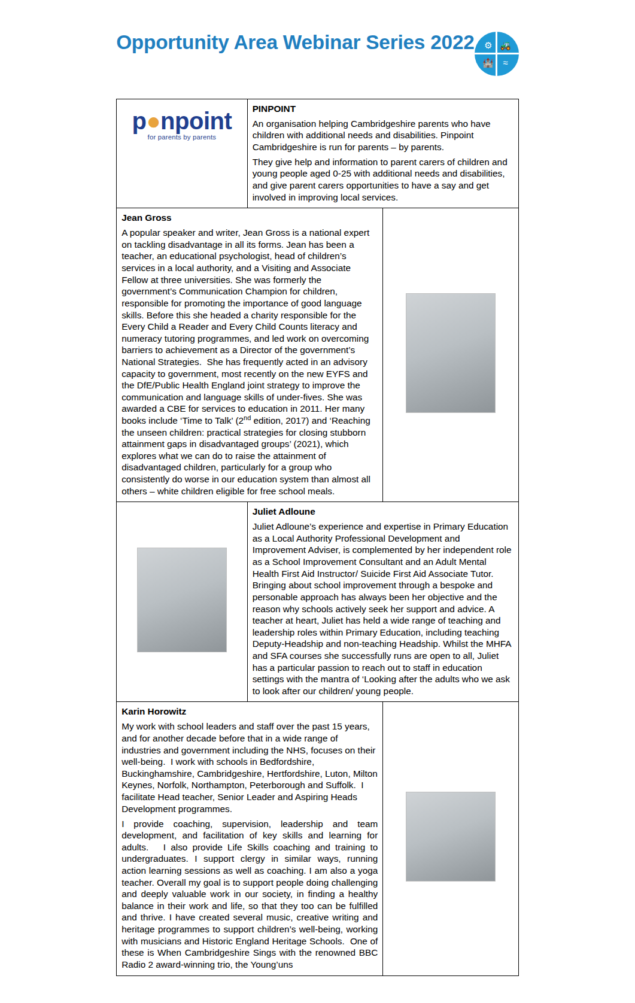Opportunity Area Webinar Series 2022
⚙
🚜
🏰
≈
| p ● npoint for parents by parents | PINPOINT An organisation helping Cambridgeshire parents who have children with additional needs and disabilities. Pinpoint Cambridgeshire is run for parents – by parents. They give help and information to parent carers of children and young people aged 0-25 with additional needs and disabilities, and give parent carers opportunities to have a say and get involved in improving local services. |
| Jean Gross A popular speaker and writer, Jean Gross is a national expert on tackling disadvantage in all its forms. Jean has been a teacher, an educational psychologist, head of children’s services in a local authority, and a Visiting and Associate Fellow at three universities. She was formerly the government’s Communication Champion for children, responsible for promoting the importance of good language skills. Before this she headed a charity responsible for the Every Child a Reader and Every Child Counts literacy and numeracy tutoring programmes, and led work on overcoming barriers to achievement as a Director of the government’s National Strategies. She has frequently acted in an advisory capacity to government, most recently on the new EYFS and the DfE/Public Health England joint strategy to improve the communication and language skills of under-fives. She was awarded a CBE for services to education in 2011. Her many books include ‘Time to Talk’ (2 nd edition, 2017) and ‘Reaching the unseen children: practical strategies for closing stubborn attainment gaps in disadvantaged groups’ (2021), which explores what we can do to raise the attainment of disadvantaged children, particularly for a group who consistently do worse in our education system than almost all others – white children eligible for free school meals. | |
| | Juliet Adloune Juliet Adloune’s experience and expertise in Primary Education as a Local Authority Professional Development and Improvement Adviser, is complemented by her independent role as a School Improvement Consultant and an Adult Mental Health First Aid Instructor/ Suicide First Aid Associate Tutor. Bringing about school improvement through a bespoke and personable approach has always been her objective and the reason why schools actively seek her support and advice. A teacher at heart, Juliet has held a wide range of teaching and leadership roles within Primary Education, including teaching Deputy-Headship and non-teaching Headship. Whilst the MHFA and SFA courses she successfully runs are open to all, Juliet has a particular passion to reach out to staff in education settings with the mantra of ‘Looking after the adults who we ask to look after our children/ young people. |
| Karin Horowitz My work with school leaders and staff over the past 15 years, and for another decade before that in a wide range of industries and government including the NHS, focuses on their well-being. I work with schools in Bedfordshire, Buckinghamshire, Cambridgeshire, Hertfordshire, Luton, Milton Keynes, Norfolk, Northampton, Peterborough and Suffolk. I facilitate Head teacher, Senior Leader and Aspiring Heads Development programmes. I provide coaching, supervision, leadership and team development, and facilitation of key skills and learning for adults. I also provide Life Skills coaching and training to undergraduates. I support clergy in similar ways, running action learning sessions as well as coaching. I am also a yoga teacher. Overall my goal is to support people doing challenging and deeply valuable work in our society, in finding a healthy balance in their work and life, so that they too can be fulfilled and thrive. I have created several music, creative writing and heritage programmes to support children’s well-being, working with musicians and Historic England Heritage Schools. One of these is When Cambridgeshire Sings with the renowned BBC Radio 2 award-winning trio, the Young’uns | |